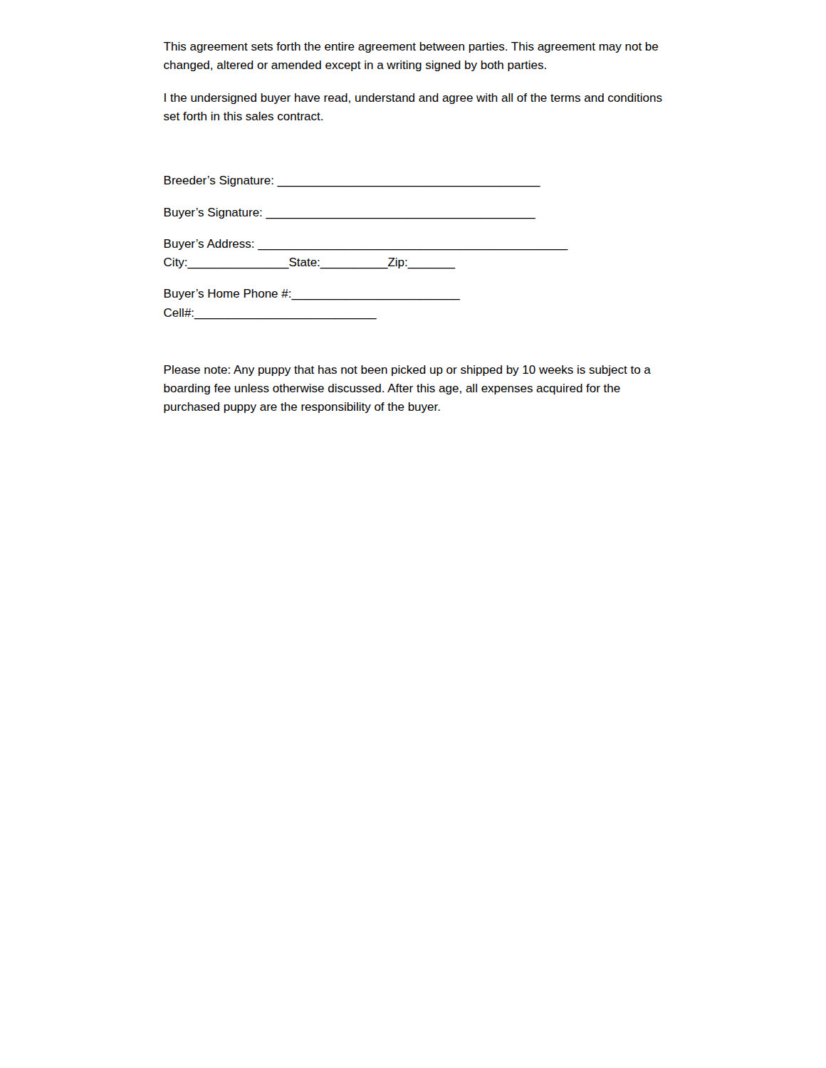This agreement sets forth the entire agreement between parties. This agreement may not be changed, altered or amended except in a writing signed by both parties.
I the undersigned buyer have read, understand and agree with all of the terms and conditions set forth in this sales contract.
Breeder’s Signature: _______________________________________
Buyer’s Signature: ________________________________________
Buyer’s Address: ______________________________________________ City:_______________State:__________Zip:_______
Buyer’s Home Phone #:_________________________ Cell#:___________________________
Please note: Any puppy that has not been picked up or shipped by 10 weeks is subject to a boarding fee unless otherwise discussed. After this age, all expenses acquired for the purchased puppy are the responsibility of the buyer.